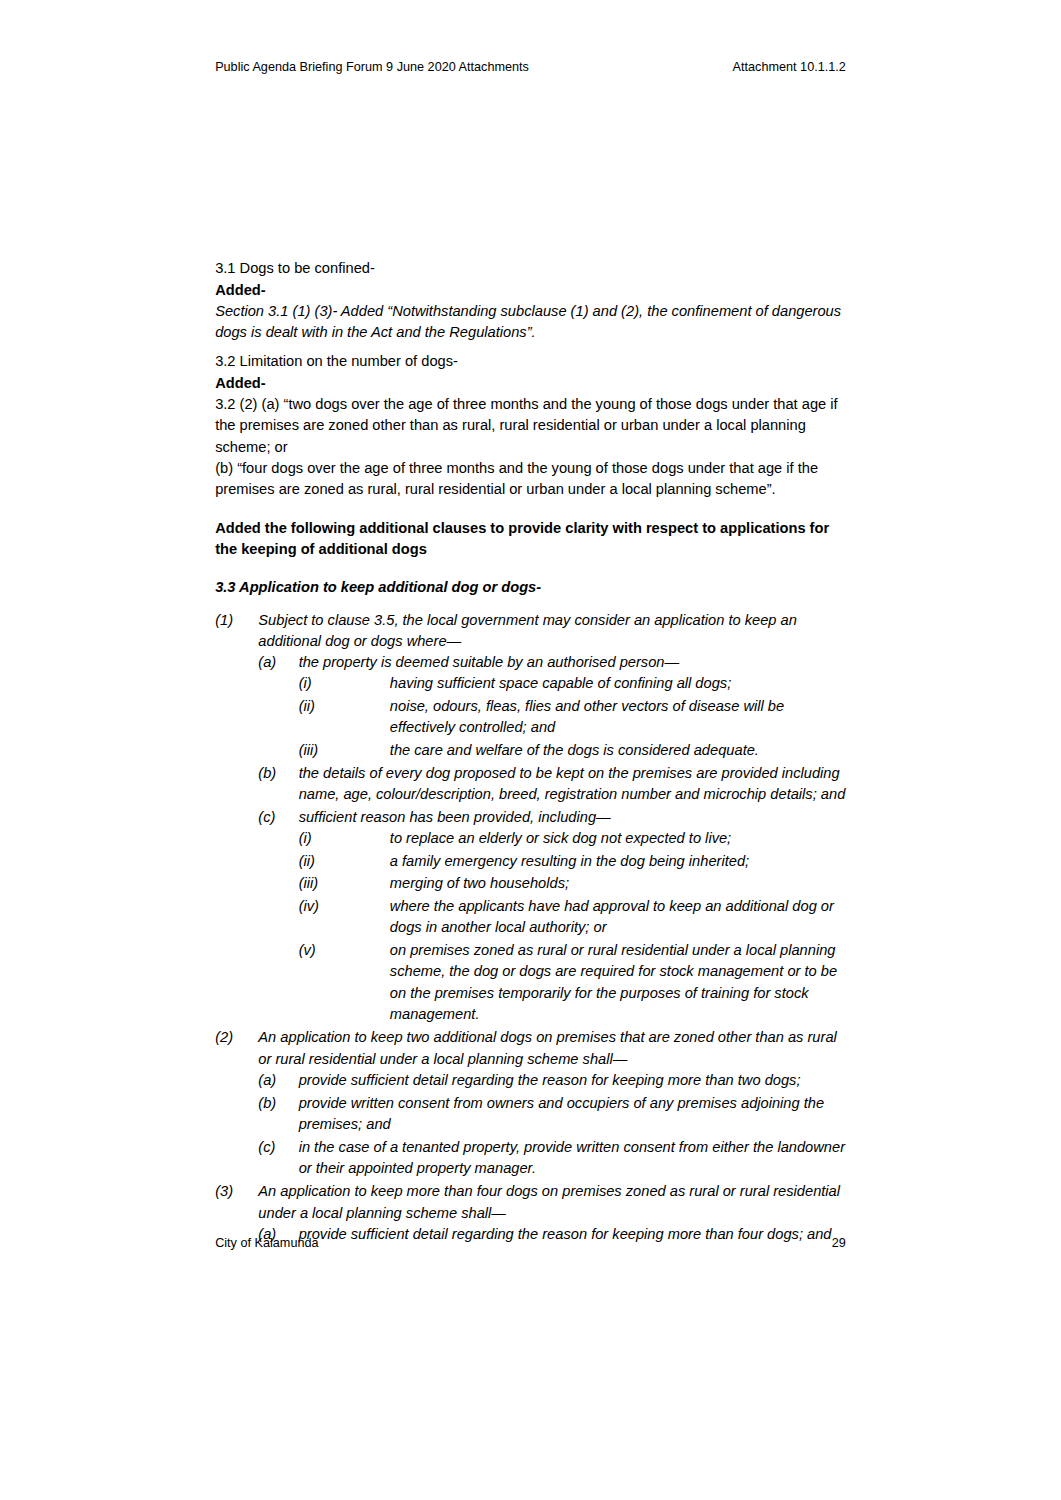Public Agenda Briefing Forum 9 June 2020 Attachments
Attachment 10.1.1.2
3.1 Dogs to be confined-
Added-
Section 3.1 (1) (3)- Added “Notwithstanding subclause (1) and (2), the confinement of dangerous dogs is dealt with in the Act and the Regulations”.
3.2 Limitation on the number of dogs-
Added-
3.2 (2) (a) “two dogs over the age of three months and the young of those dogs under that age if the premises are zoned other than as rural, rural residential or urban under a local planning scheme; or
(b) “four dogs over the age of three months and the young of those dogs under that age if the premises are zoned as rural, rural residential or urban under a local planning scheme”.
Added the following additional clauses to provide clarity with respect to applications for the keeping of additional dogs
3.3 Application to keep additional dog or dogs-
(1) Subject to clause 3.5, the local government may consider an application to keep an additional dog or dogs where—
(a) the property is deemed suitable by an authorised person—
(i) having sufficient space capable of confining all dogs;
(ii) noise, odours, fleas, flies and other vectors of disease will be effectively controlled; and
(iii) the care and welfare of the dogs is considered adequate.
(b) the details of every dog proposed to be kept on the premises are provided including name, age, colour/description, breed, registration number and microchip details; and
(c) sufficient reason has been provided, including—
(i) to replace an elderly or sick dog not expected to live;
(ii) a family emergency resulting in the dog being inherited;
(iii) merging of two households;
(iv) where the applicants have had approval to keep an additional dog or dogs in another local authority; or
(v) on premises zoned as rural or rural residential under a local planning scheme, the dog or dogs are required for stock management or to be on the premises temporarily for the purposes of training for stock management.
(2) An application to keep two additional dogs on premises that are zoned other than as rural or rural residential under a local planning scheme shall—
(a) provide sufficient detail regarding the reason for keeping more than two dogs;
(b) provide written consent from owners and occupiers of any premises adjoining the premises; and
(c) in the case of a tenanted property, provide written consent from either the landowner or their appointed property manager.
(3) An application to keep more than four dogs on premises zoned as rural or rural residential under a local planning scheme shall—
(a) provide sufficient detail regarding the reason for keeping more than four dogs; and
City of Kalamunda
29